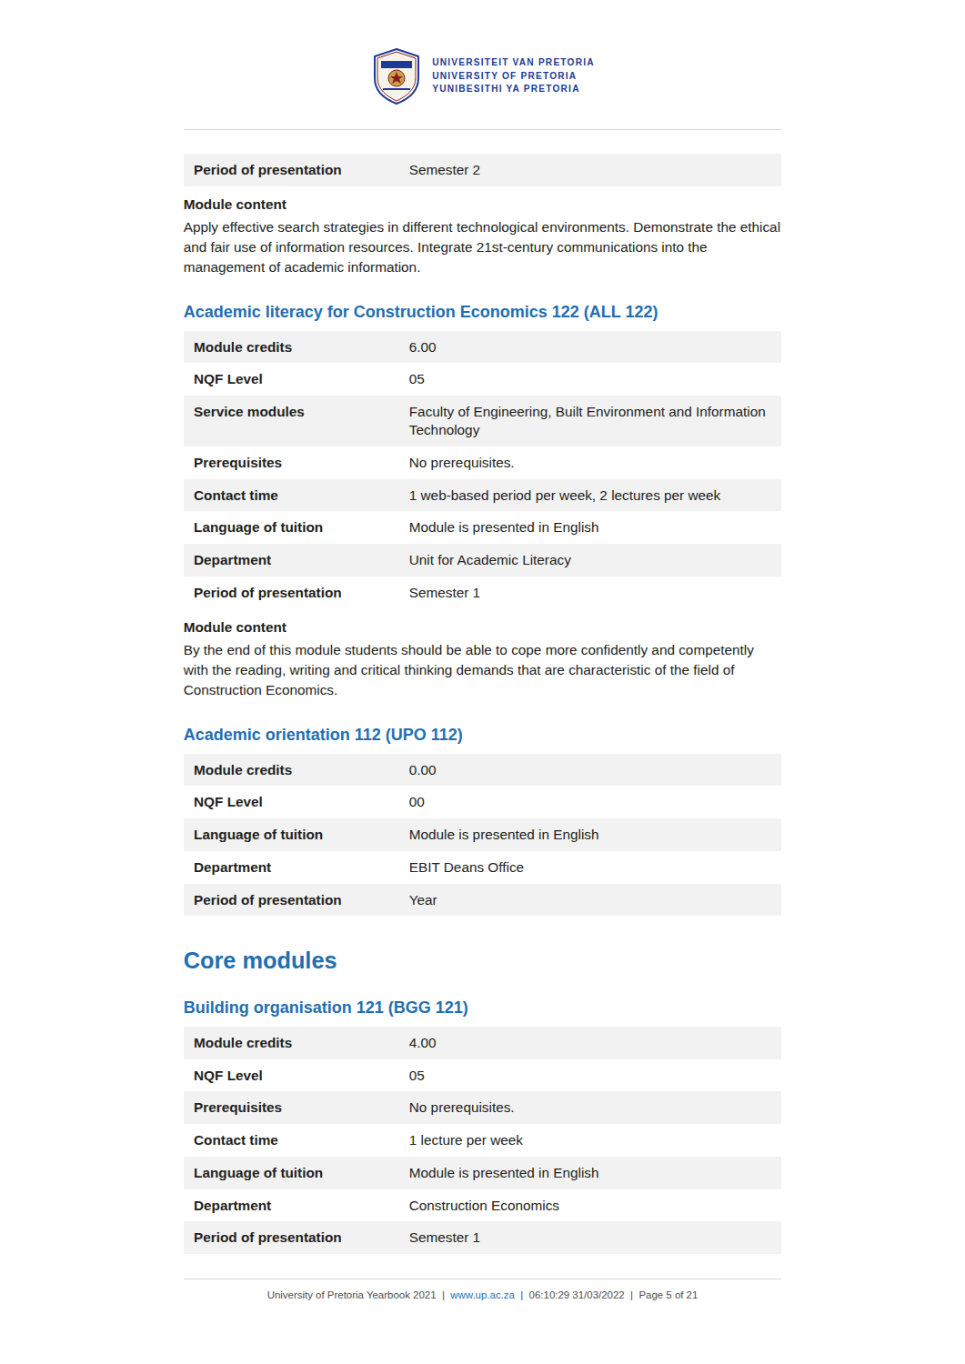Universiteit van Pretoria
University of Pretoria
Yunibesithi ya Pretoria
| Period of presentation | Semester 2 |
Module content
Apply effective search strategies in different technological environments. Demonstrate the ethical and fair use of information resources. Integrate 21st-century communications into the management of academic information.
Academic literacy for Construction Economics 122 (ALL 122)
| Module credits | 6.00 |
| NQF Level | 05 |
| Service modules | Faculty of Engineering, Built Environment and Information Technology |
| Prerequisites | No prerequisites. |
| Contact time | 1 web-based period per week, 2 lectures per week |
| Language of tuition | Module is presented in English |
| Department | Unit for Academic Literacy |
| Period of presentation | Semester 1 |
Module content
By the end of this module students should be able to cope more confidently and competently with the reading, writing and critical thinking demands that are characteristic of the field of Construction Economics.
Academic orientation 112 (UPO 112)
| Module credits | 0.00 |
| NQF Level | 00 |
| Language of tuition | Module is presented in English |
| Department | EBIT Deans Office |
| Period of presentation | Year |
Core modules
Building organisation 121 (BGG 121)
| Module credits | 4.00 |
| NQF Level | 05 |
| Prerequisites | No prerequisites. |
| Contact time | 1 lecture per week |
| Language of tuition | Module is presented in English |
| Department | Construction Economics |
| Period of presentation | Semester 1 |
University of Pretoria Yearbook 2021 | www.up.ac.za | 06:10:29 31/03/2022 | Page 5 of 21